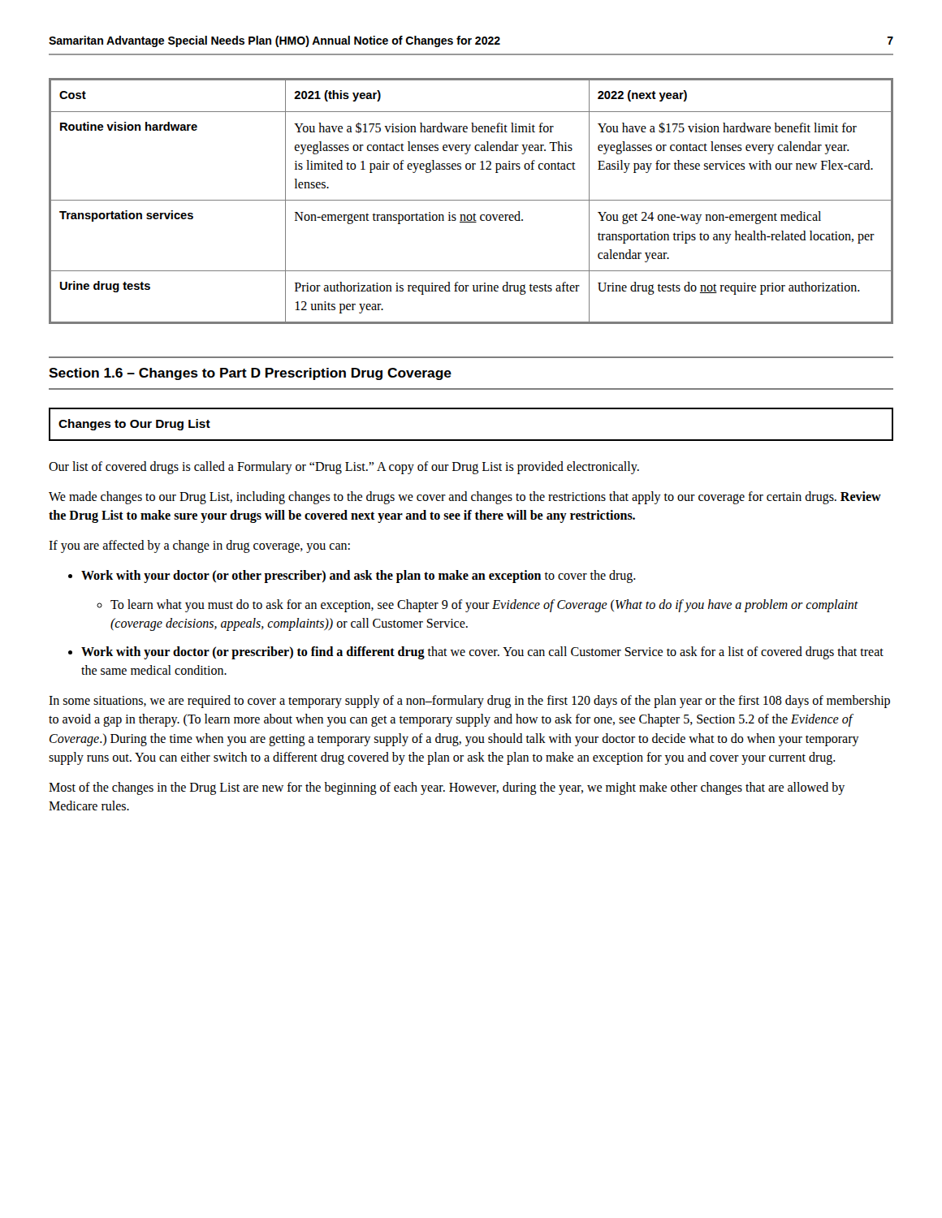Samaritan Advantage Special Needs Plan (HMO) Annual Notice of Changes for 2022 7
| Cost | 2021 (this year) | 2022 (next year) |
| --- | --- | --- |
| Routine vision hardware | You have a $175 vision hardware benefit limit for eyeglasses or contact lenses every calendar year. This is limited to 1 pair of eyeglasses or 12 pairs of contact lenses. | You have a $175 vision hardware benefit limit for eyeglasses or contact lenses every calendar year. Easily pay for these services with our new Flex-card. |
| Transportation services | Non-emergent transportation is not covered. | You get 24 one-way non-emergent medical transportation trips to any health-related location, per calendar year. |
| Urine drug tests | Prior authorization is required for urine drug tests after 12 units per year. | Urine drug tests do not require prior authorization. |
Section 1.6 – Changes to Part D Prescription Drug Coverage
Changes to Our Drug List
Our list of covered drugs is called a Formulary or “Drug List.” A copy of our Drug List is provided electronically.
We made changes to our Drug List, including changes to the drugs we cover and changes to the restrictions that apply to our coverage for certain drugs. Review the Drug List to make sure your drugs will be covered next year and to see if there will be any restrictions.
If you are affected by a change in drug coverage, you can:
Work with your doctor (or other prescriber) and ask the plan to make an exception to cover the drug.
To learn what you must do to ask for an exception, see Chapter 9 of your Evidence of Coverage (What to do if you have a problem or complaint (coverage decisions, appeals, complaints)) or call Customer Service.
Work with your doctor (or prescriber) to find a different drug that we cover. You can call Customer Service to ask for a list of covered drugs that treat the same medical condition.
In some situations, we are required to cover a temporary supply of a non–formulary drug in the first 120 days of the plan year or the first 108 days of membership to avoid a gap in therapy. (To learn more about when you can get a temporary supply and how to ask for one, see Chapter 5, Section 5.2 of the Evidence of Coverage.) During the time when you are getting a temporary supply of a drug, you should talk with your doctor to decide what to do when your temporary supply runs out. You can either switch to a different drug covered by the plan or ask the plan to make an exception for you and cover your current drug.
Most of the changes in the Drug List are new for the beginning of each year. However, during the year, we might make other changes that are allowed by Medicare rules.